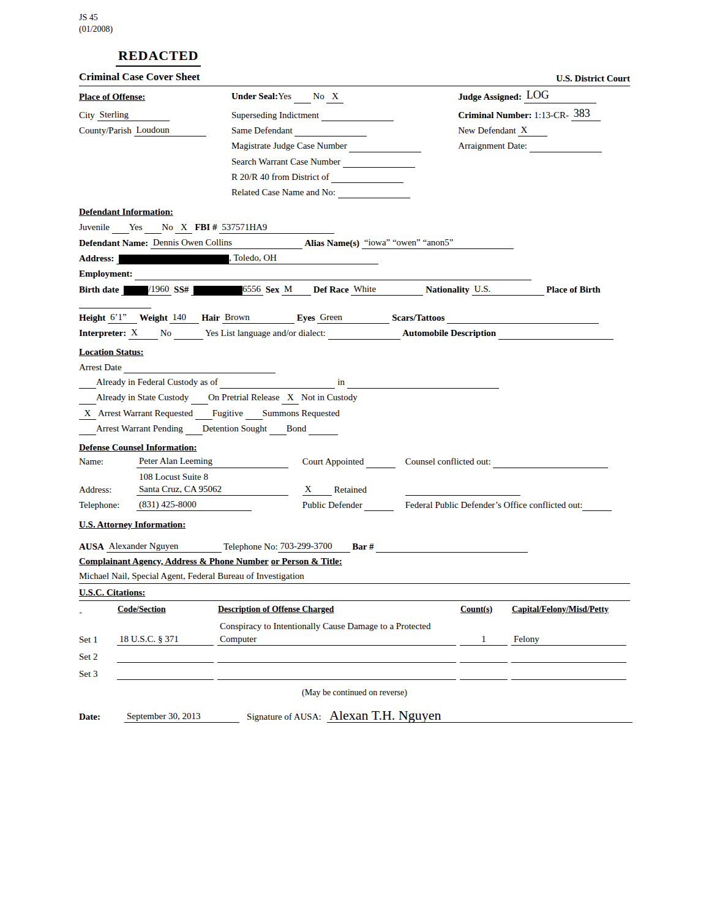JS 45
(01/2008)
REDACTED
Criminal Case Cover Sheet U.S. District Court
| Place of Offense: | Under Seal: Yes No X | Judge Assigned: LOG |
| City Sterling | Superseding Indictment | Criminal Number: 1:13-CR- 383 |
| County/Parish Loudoun | Same Defendant | New Defendant X |
| | Magistrate Judge Case Number | Arraignment Date: |
| | Search Warrant Case Number | |
| | R 20/R 40 from District of | |
| | Related Case Name and No: | |
Defendant Information:
Juvenile Yes No X FBI # 537571HA9
Defendant Name: Dennis Owen Collins Alias Name(s) “iowa” “owen” “anon5”
Address: , Toledo, OH
Employment:
Birth date /1960 SS# 6556 Sex M Def Race White Nationality U.S. Place of Birth
Height 6’1” Weight 140 Hair Brown Eyes Green Scars/Tattoos
Interpreter: X No Yes List language and/or dialect: Automobile Description
Location Status:
Arrest Date
Already in Federal Custody as of in
Already in State Custody On Pretrial Release X Not in Custody
X Arrest Warrant Requested Fugitive Summons Requested
Arrest Warrant Pending Detention Sought Bond
Defense Counsel Information:
| Name: | Peter Alan Leeming | Court Appointed | Counsel conflicted out: |
| Address: | 108 Locust Suite 8 Santa Cruz, CA 95062 | X Retained | |
| Telephone: | (831) 425-8000 | Public Defender | Federal Public Defender’s Office conflicted out: |
U.S. Attorney Information:
AUSA Alexander Nguyen Telephone No:703-299-3700 Bar #
Complainant Agency, Address & Phone Number or Person & Title:
Michael Nail, Special Agent, Federal Bureau of Investigation
U.S.C. Citations:
| | Code/Section | Description of Offense Charged | Count(s) | Capital/Felony/Misd/Petty |
| --- | --- | --- | --- | --- |
| Set 1 | 18 U.S.C. § 371 | Conspiracy to Intentionally Cause Damage to a Protected Computer | 1 | Felony |
| Set 2 | | | | |
| Set 3 | | | | |
(May be continued on reverse)
| Date: | September 30, 2013 | Signature of AUSA: | Alexan T.H. Nguyen |